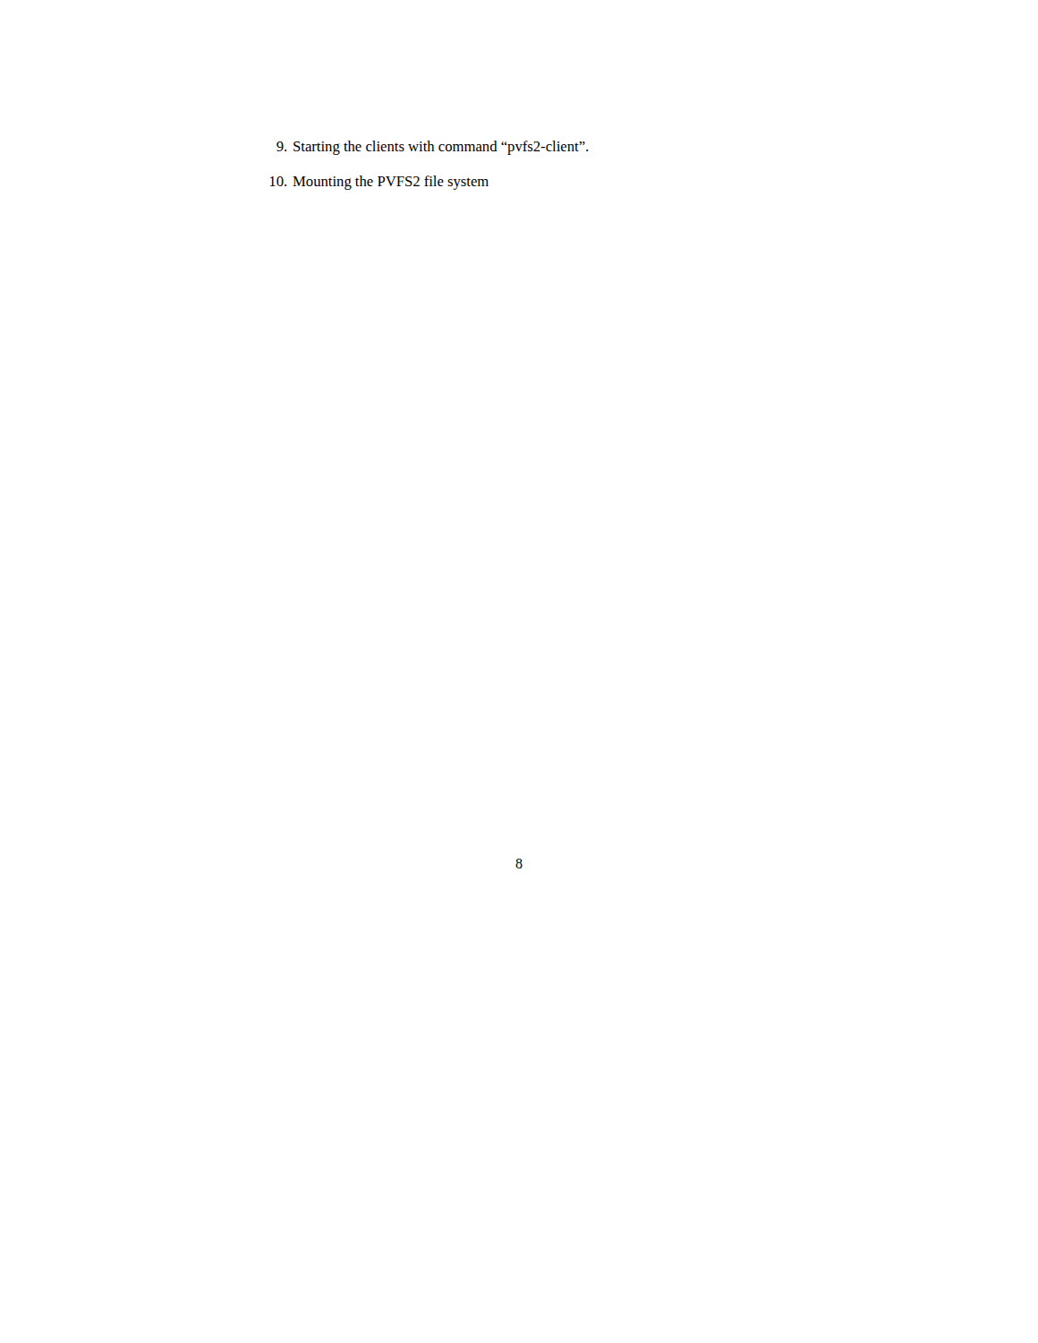9. Starting the clients with command “pvfs2-client”.
10. Mounting the PVFS2 file system
8